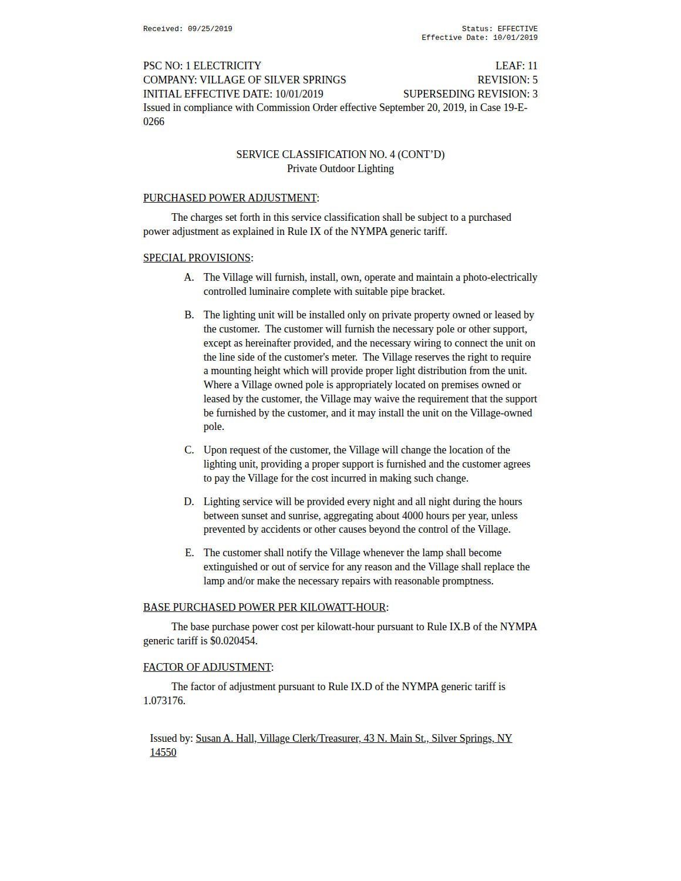Received: 09/25/2019
Status: EFFECTIVE Effective Date: 10/01/2019
PSC NO: 1 ELECTRICITY
LEAF: 11
COMPANY: VILLAGE OF SILVER SPRINGS
REVISION: 5
INITIAL EFFECTIVE DATE: 10/01/2019
SUPERSEDING REVISION: 3
Issued in compliance with Commission Order effective September 20, 2019, in Case 19-E-0266
SERVICE CLASSIFICATION NO. 4 (CONT’D)
Private Outdoor Lighting
PURCHASED POWER ADJUSTMENT:
The charges set forth in this service classification shall be subject to a purchased power adjustment as explained in Rule IX of the NYMPA generic tariff.
SPECIAL PROVISIONS:
The Village will furnish, install, own, operate and maintain a photo-electrically controlled luminaire complete with suitable pipe bracket.
The lighting unit will be installed only on private property owned or leased by the customer. The customer will furnish the necessary pole or other support, except as hereinafter provided, and the necessary wiring to connect the unit on the line side of the customer's meter. The Village reserves the right to require a mounting height which will provide proper light distribution from the unit. Where a Village owned pole is appropriately located on premises owned or leased by the customer, the Village may waive the requirement that the support be furnished by the customer, and it may install the unit on the Village-owned pole.
Upon request of the customer, the Village will change the location of the lighting unit, providing a proper support is furnished and the customer agrees to pay the Village for the cost incurred in making such change.
Lighting service will be provided every night and all night during the hours between sunset and sunrise, aggregating about 4000 hours per year, unless prevented by accidents or other causes beyond the control of the Village.
The customer shall notify the Village whenever the lamp shall become extinguished or out of service for any reason and the Village shall replace the lamp and/or make the necessary repairs with reasonable promptness.
BASE PURCHASED POWER PER KILOWATT-HOUR:
The base purchase power cost per kilowatt-hour pursuant to Rule IX.B of the NYMPA generic tariff is $0.020454.
FACTOR OF ADJUSTMENT:
The factor of adjustment pursuant to Rule IX.D of the NYMPA generic tariff is 1.073176.
Issued by: Susan A. Hall, Village Clerk/Treasurer, 43 N. Main St., Silver Springs, NY 14550